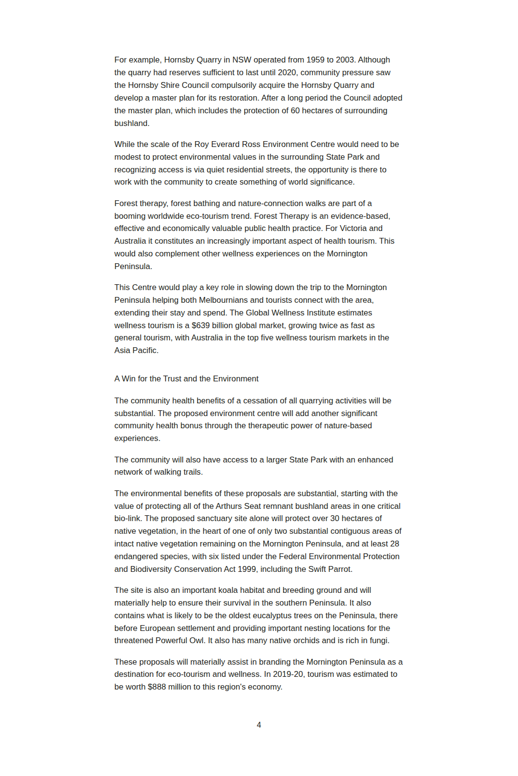For example, Hornsby Quarry in NSW operated from 1959 to 2003. Although the quarry had reserves sufficient to last until 2020, community pressure saw the Hornsby Shire Council compulsorily acquire the Hornsby Quarry and develop a master plan for its restoration. After a long period the Council adopted the master plan, which includes the protection of 60 hectares of surrounding bushland.
While the scale of the Roy Everard Ross Environment Centre would need to be modest to protect environmental values in the surrounding State Park and recognizing access is via quiet residential streets, the opportunity is there to work with the community to create something of world significance.
Forest therapy, forest bathing and nature-connection walks are part of a booming worldwide eco-tourism trend. Forest Therapy is an evidence-based, effective and economically valuable public health practice. For Victoria and Australia it constitutes an increasingly important aspect of health tourism. This would also complement other wellness experiences on the Mornington Peninsula.
This Centre would play a key role in slowing down the trip to the Mornington Peninsula helping both Melbournians and tourists connect with the area, extending their stay and spend. The Global Wellness Institute estimates wellness tourism is a $639 billion global market, growing twice as fast as general tourism, with Australia in the top five wellness tourism markets in the Asia Pacific.
A Win for the Trust and the Environment
The community health benefits of a cessation of all quarrying activities will be substantial. The proposed environment centre will add another significant community health bonus through the therapeutic power of nature-based experiences.
The community will also have access to a larger State Park with an enhanced network of walking trails.
The environmental benefits of these proposals are substantial, starting with the value of protecting all of the Arthurs Seat remnant bushland areas in one critical bio-link. The proposed sanctuary site alone will protect over 30 hectares of native vegetation, in the heart of one of only two substantial contiguous areas of intact native vegetation remaining on the Mornington Peninsula, and at least 28 endangered species, with six listed under the Federal Environmental Protection and Biodiversity Conservation Act 1999, including the Swift Parrot.
The site is also an important koala habitat and breeding ground and will materially help to ensure their survival in the southern Peninsula. It also contains what is likely to be the oldest eucalyptus trees on the Peninsula, there before European settlement and providing important nesting locations for the threatened Powerful Owl. It also has many native orchids and is rich in fungi.
These proposals will materially assist in branding the Mornington Peninsula as a destination for eco-tourism and wellness. In 2019-20, tourism was estimated to be worth $888 million to this region's economy.
4